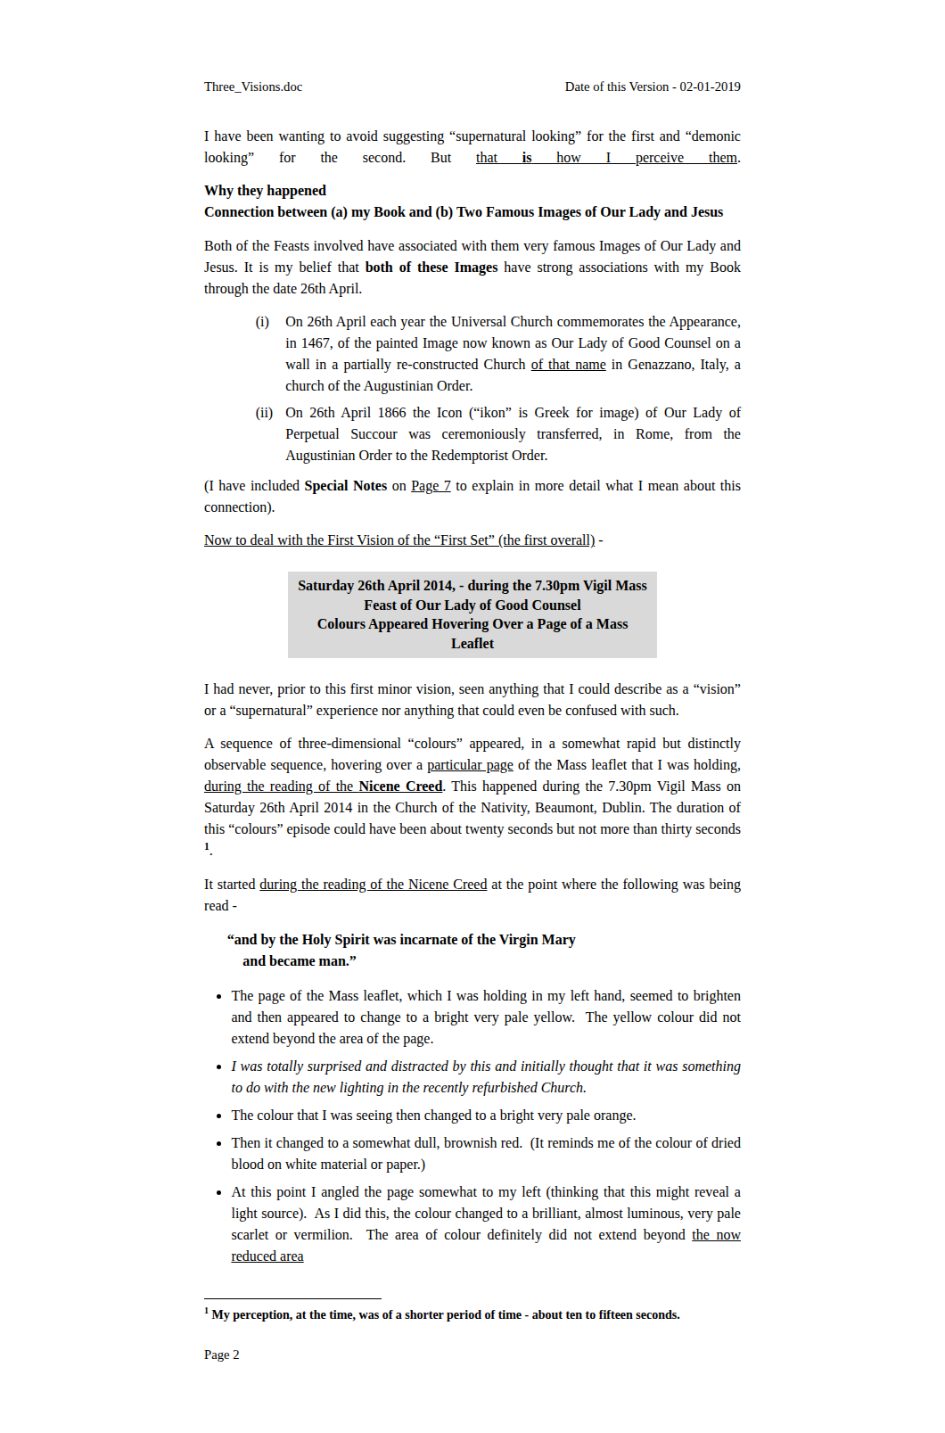Three_Visions.doc
Date of this Version - 02-01-2019
I have been wanting to avoid suggesting “supernatural looking” for the first and “demonic looking” for the second. But that is how I perceive them.
Why they happened
Connection between (a) my Book and (b) Two Famous Images of Our Lady and Jesus
Both of the Feasts involved have associated with them very famous Images of Our Lady and Jesus. It is my belief that both of these Images have strong associations with my Book through the date 26th April.
(i) On 26th April each year the Universal Church commemorates the Appearance, in 1467, of the painted Image now known as Our Lady of Good Counsel on a wall in a partially re-constructed Church of that name in Genazzano, Italy, a church of the Augustinian Order.
(ii) On 26th April 1866 the Icon (“ikon” is Greek for image) of Our Lady of Perpetual Succour was ceremoniously transferred, in Rome, from the Augustinian Order to the Redemptorist Order.
(I have included Special Notes on Page 7 to explain in more detail what I mean about this connection).
Now to deal with the First Vision of the “First Set” (the first overall) -
Saturday 26th April 2014, - during the 7.30pm Vigil Mass
Feast of Our Lady of Good Counsel
Colours Appeared Hovering Over a Page of a Mass Leaflet
I had never, prior to this first minor vision, seen anything that I could describe as a “vision” or a “supernatural” experience nor anything that could even be confused with such.
A sequence of three-dimensional “colours” appeared, in a somewhat rapid but distinctly observable sequence, hovering over a particular page of the Mass leaflet that I was holding, during the reading of the Nicene Creed. This happened during the 7.30pm Vigil Mass on Saturday 26th April 2014 in the Church of the Nativity, Beaumont, Dublin. The duration of this “colours” episode could have been about twenty seconds but not more than thirty seconds 1.
It started during the reading of the Nicene Creed at the point where the following was being read -
“and by the Holy Spirit was incarnate of the Virgin Mary
and became man.”
The page of the Mass leaflet, which I was holding in my left hand, seemed to brighten and then appeared to change to a bright very pale yellow. The yellow colour did not extend beyond the area of the page.
I was totally surprised and distracted by this and initially thought that it was something to do with the new lighting in the recently refurbished Church.
The colour that I was seeing then changed to a bright very pale orange.
Then it changed to a somewhat dull, brownish red. (It reminds me of the colour of dried blood on white material or paper.)
At this point I angled the page somewhat to my left (thinking that this might reveal a light source). As I did this, the colour changed to a brilliant, almost luminous, very pale scarlet or vermilion. The area of colour definitely did not extend beyond the now reduced area
1 My perception, at the time, was of a shorter period of time - about ten to fifteen seconds.
Page 2